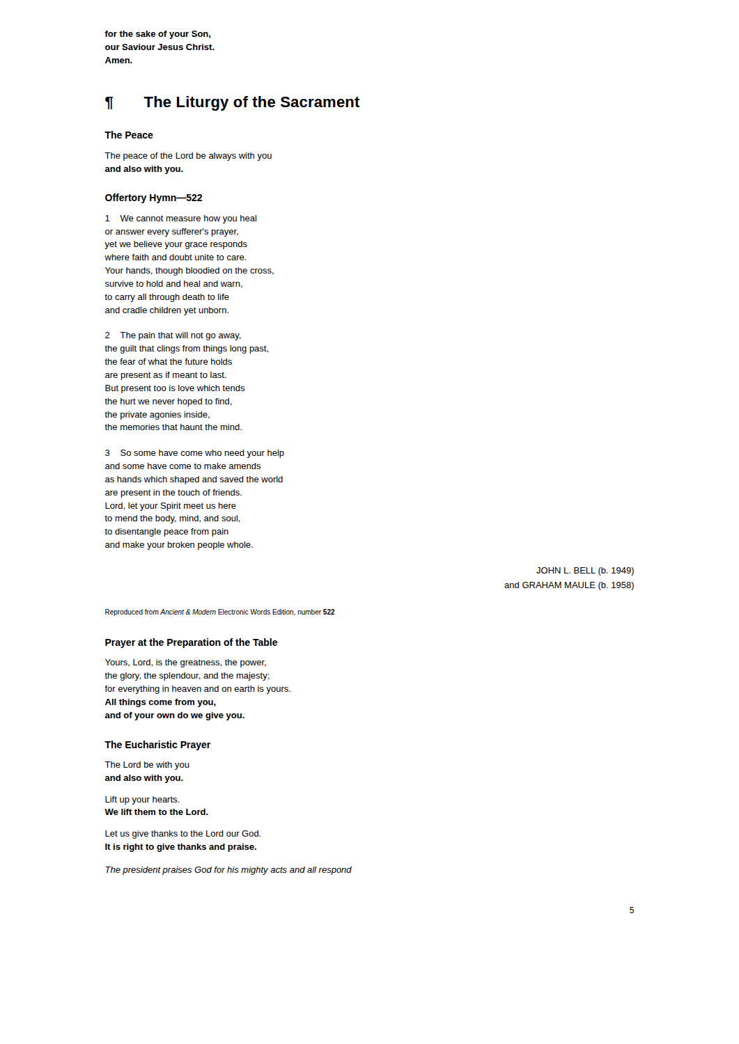for the sake of your Son,
our Saviour Jesus Christ.
Amen.
¶The Liturgy of the Sacrament
The Peace
The peace of the Lord be always with you
and also with you.
Offertory Hymn—522
1 We cannot measure how you heal
or answer every sufferer's prayer,
yet we believe your grace responds
where faith and doubt unite to care.
Your hands, though bloodied on the cross,
survive to hold and heal and warn,
to carry all through death to life
and cradle children yet unborn.
2 The pain that will not go away,
the guilt that clings from things long past,
the fear of what the future holds
are present as if meant to last.
But present too is love which tends
the hurt we never hoped to find,
the private agonies inside,
the memories that haunt the mind.
3 So some have come who need your help
and some have come to make amends
as hands which shaped and saved the world
are present in the touch of friends.
Lord, let your Spirit meet us here
to mend the body, mind, and soul,
to disentangle peace from pain
and make your broken people whole.
JOHN L. BELL (b. 1949)
and GRAHAM MAULE (b. 1958)
Reproduced from Ancient & Modern Electronic Words Edition, number 522
Prayer at the Preparation of the Table
Yours, Lord, is the greatness, the power,
the glory, the splendour, and the majesty;
for everything in heaven and on earth is yours.
All things come from you,
and of your own do we give you.
The Eucharistic Prayer
The Lord be with you
and also with you.
Lift up your hearts.
We lift them to the Lord.
Let us give thanks to the Lord our God.
It is right to give thanks and praise.
The president praises God for his mighty acts and all respond
5